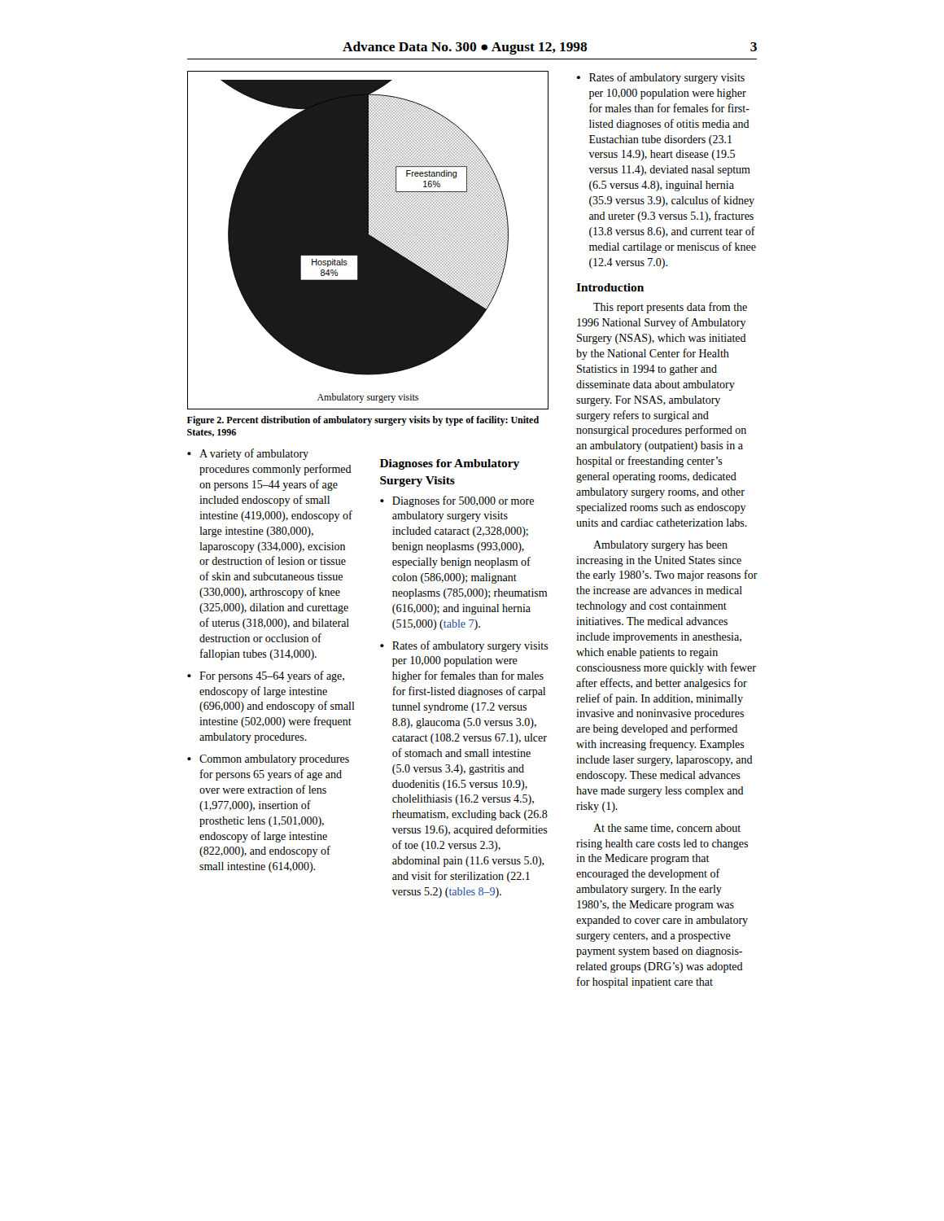Advance Data No. 300 ● August 12, 1998 3
Freestanding 16% Hospitals 84%
Ambulatory surgery visits
Figure 2. Percent distribution of ambulatory surgery visits by type of facility: United States, 1996
A variety of ambulatory procedures commonly performed on persons 15–44 years of age included endoscopy of small intestine (419,000), endoscopy of large intestine (380,000), laparoscopy (334,000), excision or destruction of lesion or tissue of skin and subcutaneous tissue (330,000), arthroscopy of knee (325,000), dilation and curettage of uterus (318,000), and bilateral destruction or occlusion of fallopian tubes (314,000).
For persons 45–64 years of age, endoscopy of large intestine (696,000) and endoscopy of small intestine (502,000) were frequent ambulatory procedures.
Common ambulatory procedures for persons 65 years of age and over were extraction of lens (1,977,000), insertion of prosthetic lens (1,501,000), endoscopy of large intestine (822,000), and endoscopy of small intestine (614,000).
Diagnoses for Ambulatory Surgery Visits
Diagnoses for 500,000 or more ambulatory surgery visits included cataract (2,328,000); benign neoplasms (993,000), especially benign neoplasm of colon (586,000); malignant neoplasms (785,000); rheumatism (616,000); and inguinal hernia (515,000) (table 7).
Rates of ambulatory surgery visits per 10,000 population were higher for females than for males for first-listed diagnoses of carpal tunnel syndrome (17.2 versus 8.8), glaucoma (5.0 versus 3.0), cataract (108.2 versus 67.1), ulcer of stomach and small intestine (5.0 versus 3.4), gastritis and duodenitis (16.5 versus 10.9), cholelithiasis (16.2 versus 4.5), rheumatism, excluding back (26.8 versus 19.6), acquired deformities of toe (10.2 versus 2.3), abdominal pain (11.6 versus 5.0), and visit for sterilization (22.1 versus 5.2) (tables 8–9).
Rates of ambulatory surgery visits per 10,000 population were higher for males than for females for first-listed diagnoses of otitis media and Eustachian tube disorders (23.1 versus 14.9), heart disease (19.5 versus 11.4), deviated nasal septum (6.5 versus 4.8), inguinal hernia (35.9 versus 3.9), calculus of kidney and ureter (9.3 versus 5.1), fractures (13.8 versus 8.6), and current tear of medial cartilage or meniscus of knee (12.4 versus 7.0).
Introduction
This report presents data from the 1996 National Survey of Ambulatory Surgery (NSAS), which was initiated by the National Center for Health Statistics in 1994 to gather and disseminate data about ambulatory surgery. For NSAS, ambulatory surgery refers to surgical and nonsurgical procedures performed on an ambulatory (outpatient) basis in a hospital or freestanding center’s general operating rooms, dedicated ambulatory surgery rooms, and other specialized rooms such as endoscopy units and cardiac catheterization labs.
Ambulatory surgery has been increasing in the United States since the early 1980’s. Two major reasons for the increase are advances in medical technology and cost containment initiatives. The medical advances include improvements in anesthesia, which enable patients to regain consciousness more quickly with fewer after effects, and better analgesics for relief of pain. In addition, minimally invasive and noninvasive procedures are being developed and performed with increasing frequency. Examples include laser surgery, laparoscopy, and endoscopy. These medical advances have made surgery less complex and risky (1).
At the same time, concern about rising health care costs led to changes in the Medicare program that encouraged the development of ambulatory surgery. In the early 1980’s, the Medicare program was expanded to cover care in ambulatory surgery centers, and a prospective payment system based on diagnosis-related groups (DRG’s) was adopted for hospital inpatient care that